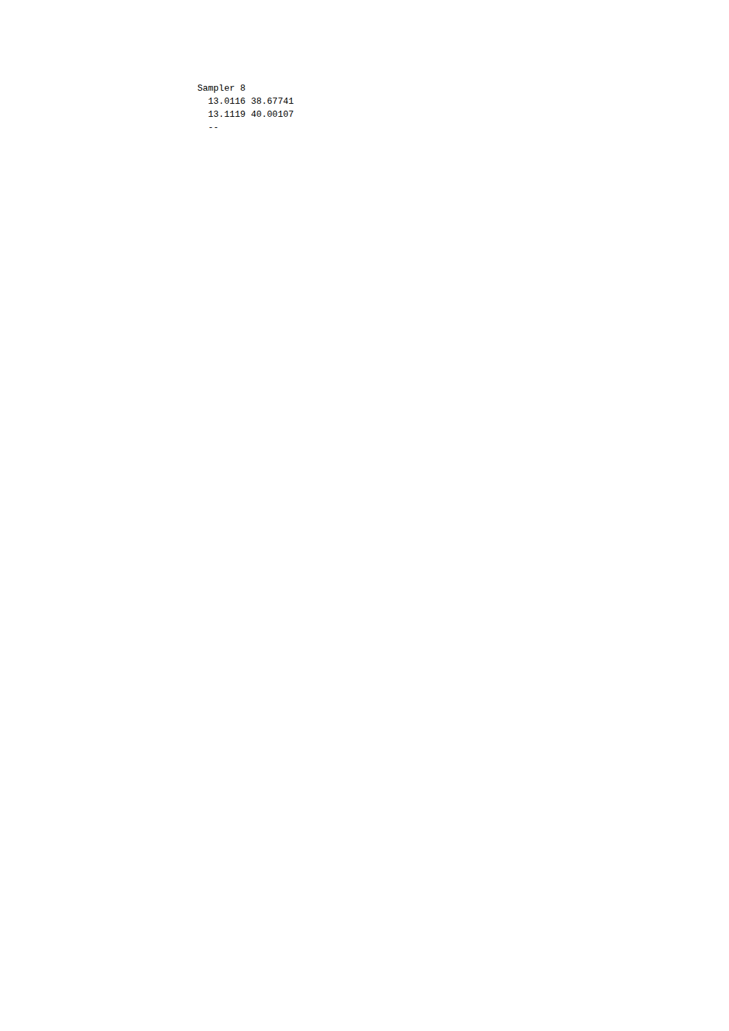Sampler 8
  13.0116 38.67741
  13.1119 40.00107
  --